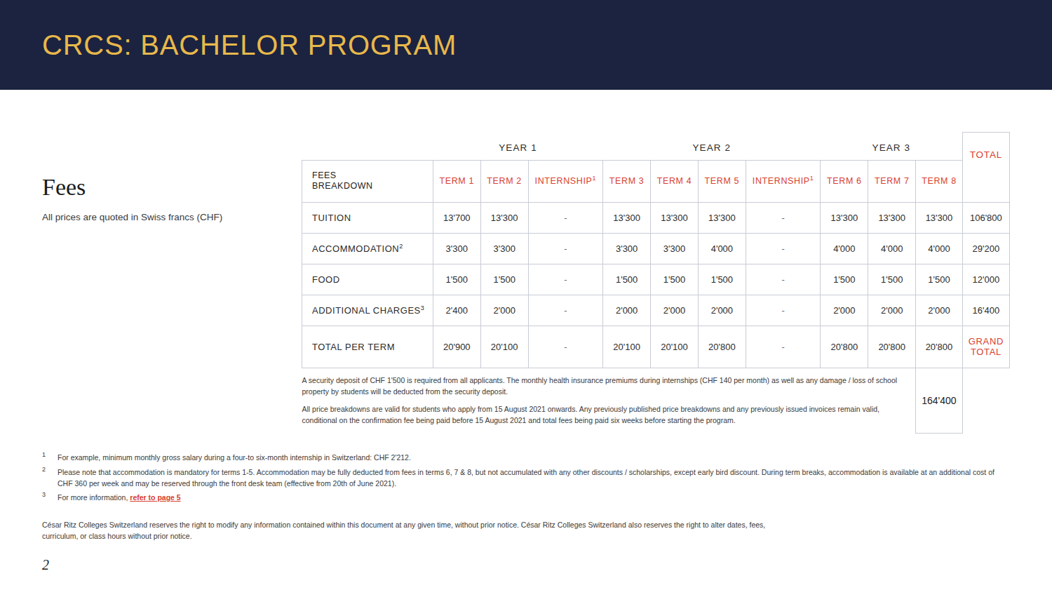CRCS: Bachelor Program
Fees
All prices are quoted in Swiss francs (CHF)
Fees breakdown by year and term
| | YEAR 1 | YEAR 2 | YEAR 3 | TOTAL |
| --- | --- | --- | --- | --- |
| FEES BREAKDOWN | TERM 1 | TERM 2 | INTERNSHIP 1 | TERM 3 | TERM 4 | TERM 5 | INTERNSHIP 1 | TERM 6 | TERM 7 | TERM 8 | |
| TUITION | 13'700 | 13'300 | - | 13'300 | 13'300 | 13'300 | - | 13'300 | 13'300 | 13'300 | 106'800 |
| ACCOMMODATION 2 | 3'300 | 3'300 | - | 3'300 | 3'300 | 4'000 | - | 4'000 | 4'000 | 4'000 | 29'200 |
| FOOD | 1'500 | 1'500 | - | 1'500 | 1'500 | 1'500 | - | 1'500 | 1'500 | 1'500 | 12'000 |
| ADDITIONAL CHARGES 3 | 2'400 | 2'000 | - | 2'000 | 2'000 | 2'000 | - | 2'000 | 2'000 | 2'000 | 16'400 |
| TOTAL PER TERM | 20'900 | 20'100 | - | 20'100 | 20'100 | 20'800 | - | 20'800 | 20'800 | 20'800 | GRAND TOTAL |
| A security deposit of CHF 1'500 is required from all applicants. The monthly health insurance premiums during internships (CHF 140 per month) as well as any damage / loss of school property by students will be deducted from the security deposit. All price breakdowns are valid for students who apply from 15 August 2021 onwards. Any previously published price breakdowns and any previously issued invoices remain valid, conditional on the confirmation fee being paid before 15 August 2021 and total fees being paid six weeks before starting the program. | 164'400 |
1 For example, minimum monthly gross salary during a four-to six-month internship in Switzerland: CHF 2'212.
2 Please note that accommodation is mandatory for terms 1-5. Accommodation may be fully deducted from fees in terms 6, 7 & 8, but not accumulated with any other discounts / scholarships, except early bird discount. During term breaks, accommodation is available at an additional cost of CHF 360 per week and may be reserved through the front desk team (effective from 20th of June 2021).
3 For more information, refer to page 5
César Ritz Colleges Switzerland reserves the right to modify any information contained within this document at any given time, without prior notice. César Ritz Colleges Switzerland also reserves the right to alter dates, fees, curriculum, or class hours without prior notice.
2